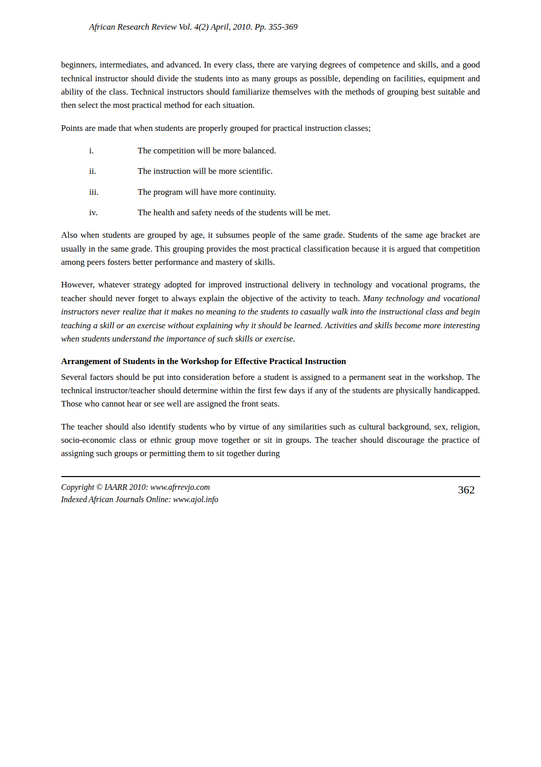African Research Review Vol. 4(2) April, 2010. Pp. 355-369
beginners, intermediates, and advanced. In every class, there are varying degrees of competence and skills, and a good technical instructor should divide the students into as many groups as possible, depending on facilities, equipment and ability of the class. Technical instructors should familiarize themselves with the methods of grouping best suitable and then select the most practical method for each situation.
Points are made that when students are properly grouped for practical instruction classes;
The competition will be more balanced.
The instruction will be more scientific.
The program will have more continuity.
The health and safety needs of the students will be met.
Also when students are grouped by age, it subsumes people of the same grade. Students of the same age bracket are usually in the same grade. This grouping provides the most practical classification because it is argued that competition among peers fosters better performance and mastery of skills.
However, whatever strategy adopted for improved instructional delivery in technology and vocational programs, the teacher should never forget to always explain the objective of the activity to teach. Many technology and vocational instructors never realize that it makes no meaning to the students to casually walk into the instructional class and begin teaching a skill or an exercise without explaining why it should be learned. Activities and skills become more interesting when students understand the importance of such skills or exercise.
Arrangement of Students in the Workshop for Effective Practical Instruction
Several factors should be put into consideration before a student is assigned to a permanent seat in the workshop. The technical instructor/teacher should determine within the first few days if any of the students are physically handicapped. Those who cannot hear or see well are assigned the front seats.
The teacher should also identify students who by virtue of any similarities such as cultural background, sex, religion, socio-economic class or ethnic group move together or sit in groups. The teacher should discourage the practice of assigning such groups or permitting them to sit together during
Copyright © IAARR 2010: www.afrrevjo.com
Indexed African Journals Online: www.ajol.info
362